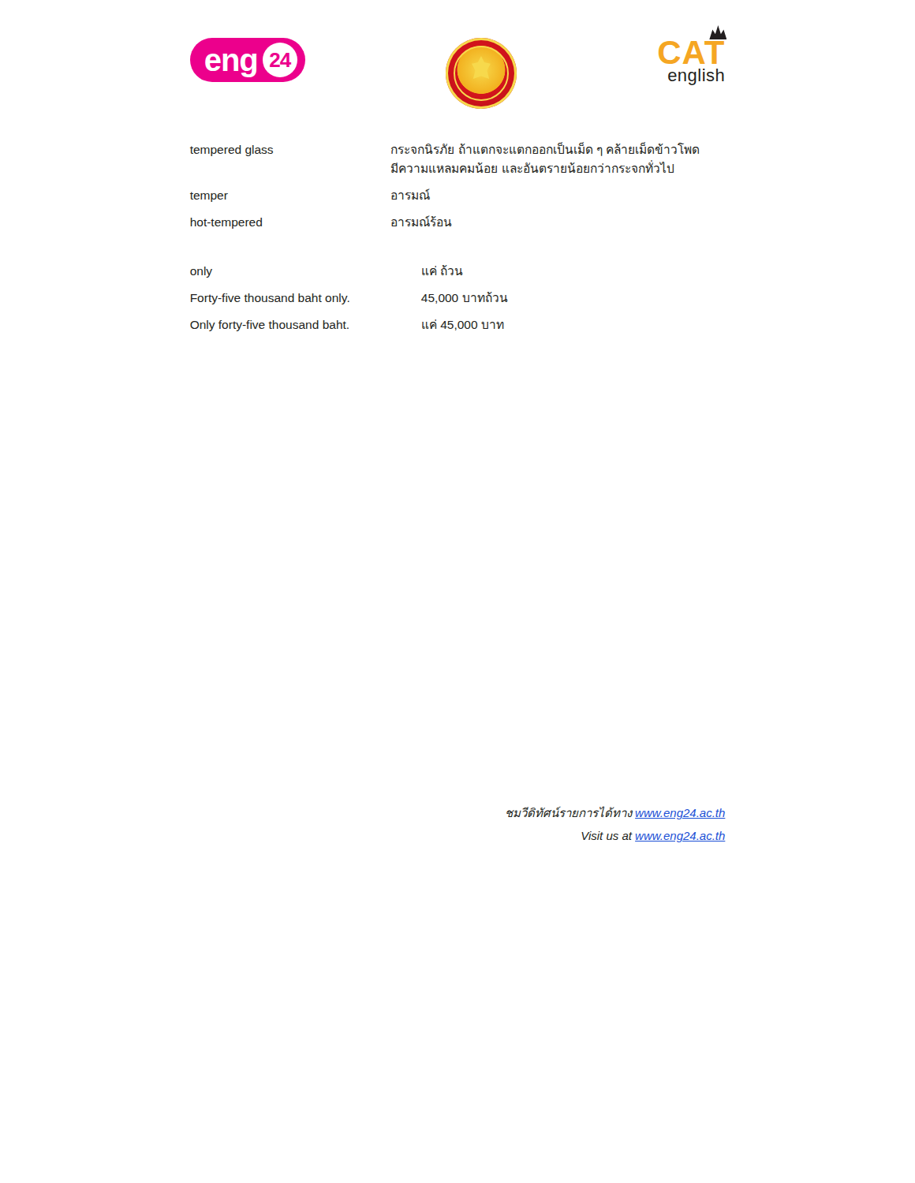eng24
CAT
english
| tempered glass | กระจกนิรภัย ถ้าแตกจะแตกออกเป็นเม็ด ๆ คล้ายเม็ดข้าวโพด มีความแหลมคมน้อย และอันตรายน้อยกว่ากระจกทั่วไป |
| temper | อารมณ์ |
| hot-tempered | อารมณ์ร้อน |
| only | แค่ ถ้วน |
| Forty-five thousand baht only. | 45,000 บาทถ้วน |
| Only forty-five thousand baht. | แค่ 45,000 บาท |
ชมวีดิทัศน์รายการได้ทาง www.eng24.ac.th
Visit us at www.eng24.ac.th